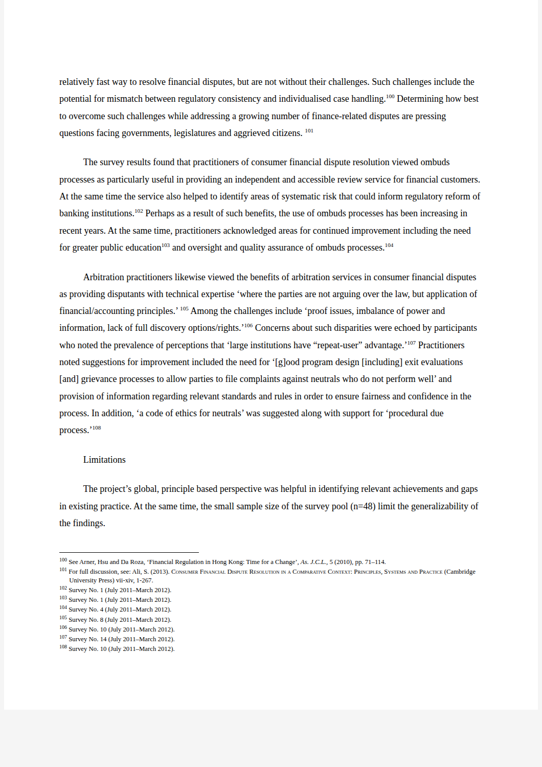relatively fast way to resolve financial disputes, but are not without their challenges. Such challenges include the potential for mismatch between regulatory consistency and individualised case handling.100 Determining how best to overcome such challenges while addressing a growing number of finance-related disputes are pressing questions facing governments, legislatures and aggrieved citizens. 101
The survey results found that practitioners of consumer financial dispute resolution viewed ombuds processes as particularly useful in providing an independent and accessible review service for financial customers. At the same time the service also helped to identify areas of systematic risk that could inform regulatory reform of banking institutions.102 Perhaps as a result of such benefits, the use of ombuds processes has been increasing in recent years. At the same time, practitioners acknowledged areas for continued improvement including the need for greater public education103 and oversight and quality assurance of ombuds processes.104
Arbitration practitioners likewise viewed the benefits of arbitration services in consumer financial disputes as providing disputants with technical expertise ‘where the parties are not arguing over the law, but application of financial/accounting principles.’ 105 Among the challenges include ‘proof issues, imbalance of power and information, lack of full discovery options/rights.’106 Concerns about such disparities were echoed by participants who noted the prevalence of perceptions that ‘large institutions have “repeat-user” advantage.’107 Practitioners noted suggestions for improvement included the need for ‘[g]ood program design [including] exit evaluations [and] grievance processes to allow parties to file complaints against neutrals who do not perform well’ and provision of information regarding relevant standards and rules in order to ensure fairness and confidence in the process. In addition, ‘a code of ethics for neutrals’ was suggested along with support for ‘procedural due process.’108
Limitations
The project’s global, principle based perspective was helpful in identifying relevant achievements and gaps in existing practice. At the same time, the small sample size of the survey pool (n=48) limit the generalizability of the findings.
100 See Arner, Hsu and Da Roza, ‘Financial Regulation in Hong Kong: Time for a Change’, As. J.C.L., 5 (2010), pp. 71–114.
101 For full discussion, see: Ali, S. (2013). Consumer Financial Dispute Resolution in a Comparative Context: Principles, Systems and Practice (Cambridge University Press) vii-xiv, 1-267.
102 Survey No. 1 (July 2011–March 2012).
103 Survey No. 1 (July 2011–March 2012).
104 Survey No. 4 (July 2011–March 2012).
105 Survey No. 8 (July 2011–March 2012).
106 Survey No. 10 (July 2011–March 2012).
107 Survey No. 14 (July 2011–March 2012).
108 Survey No. 10 (July 2011–March 2012).